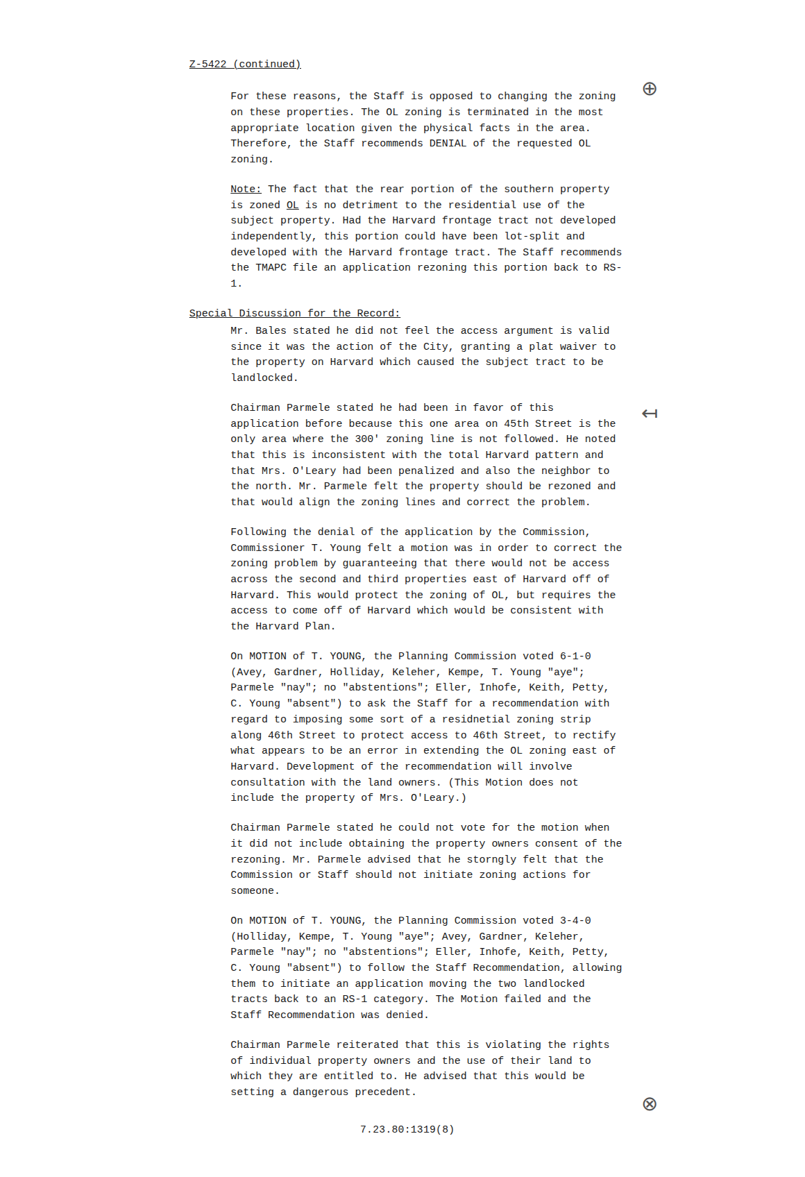⊕
↤
⊗
Z-5422 (continued)
For these reasons, the Staff is opposed to changing the zoning on these properties. The OL zoning is terminated in the most appropriate location given the physical facts in the area. Therefore, the Staff recommends DENIAL of the requested OL zoning.
Note: The fact that the rear portion of the southern property is zoned OL is no detriment to the residential use of the subject property. Had the Harvard frontage tract not developed independently, this portion could have been lot-split and developed with the Harvard frontage tract. The Staff recommends the TMAPC file an application rezoning this portion back to RS-1.
Special Discussion for the Record:
Mr. Bales stated he did not feel the access argument is valid since it was the action of the City, granting a plat waiver to the property on Harvard which caused the subject tract to be landlocked.
Chairman Parmele stated he had been in favor of this application before because this one area on 45th Street is the only area where the 300' zoning line is not followed. He noted that this is inconsistent with the total Harvard pattern and that Mrs. O'Leary had been penalized and also the neighbor to the north. Mr. Parmele felt the property should be rezoned and that would align the zoning lines and correct the problem.
Following the denial of the application by the Commission, Commissioner T. Young felt a motion was in order to correct the zoning problem by guaranteeing that there would not be access across the second and third properties east of Harvard off of Harvard. This would protect the zoning of OL, but requires the access to come off of Harvard which would be consistent with the Harvard Plan.
On MOTION of T. YOUNG, the Planning Commission voted 6-1-0 (Avey, Gardner, Holliday, Keleher, Kempe, T. Young "aye"; Parmele "nay"; no "abstentions"; Eller, Inhofe, Keith, Petty, C. Young "absent") to ask the Staff for a recommendation with regard to imposing some sort of a residnetial zoning strip along 46th Street to protect access to 46th Street, to rectify what appears to be an error in extending the OL zoning east of Harvard. Development of the recommendation will involve consultation with the land owners. (This Motion does not include the property of Mrs. O'Leary.)
Chairman Parmele stated he could not vote for the motion when it did not include obtaining the property owners consent of the rezoning. Mr. Parmele advised that he storngly felt that the Commission or Staff should not initiate zoning actions for someone.
On MOTION of T. YOUNG, the Planning Commission voted 3-4-0 (Holliday, Kempe, T. Young "aye"; Avey, Gardner, Keleher, Parmele "nay"; no "abstentions"; Eller, Inhofe, Keith, Petty, C. Young "absent") to follow the Staff Recommendation, allowing them to initiate an application moving the two landlocked tracts back to an RS-1 category. The Motion failed and the Staff Recommendation was denied.
Chairman Parmele reiterated that this is violating the rights of individual property owners and the use of their land to which they are entitled to. He advised that this would be setting a dangerous precedent.
7.23.80:1319(8)